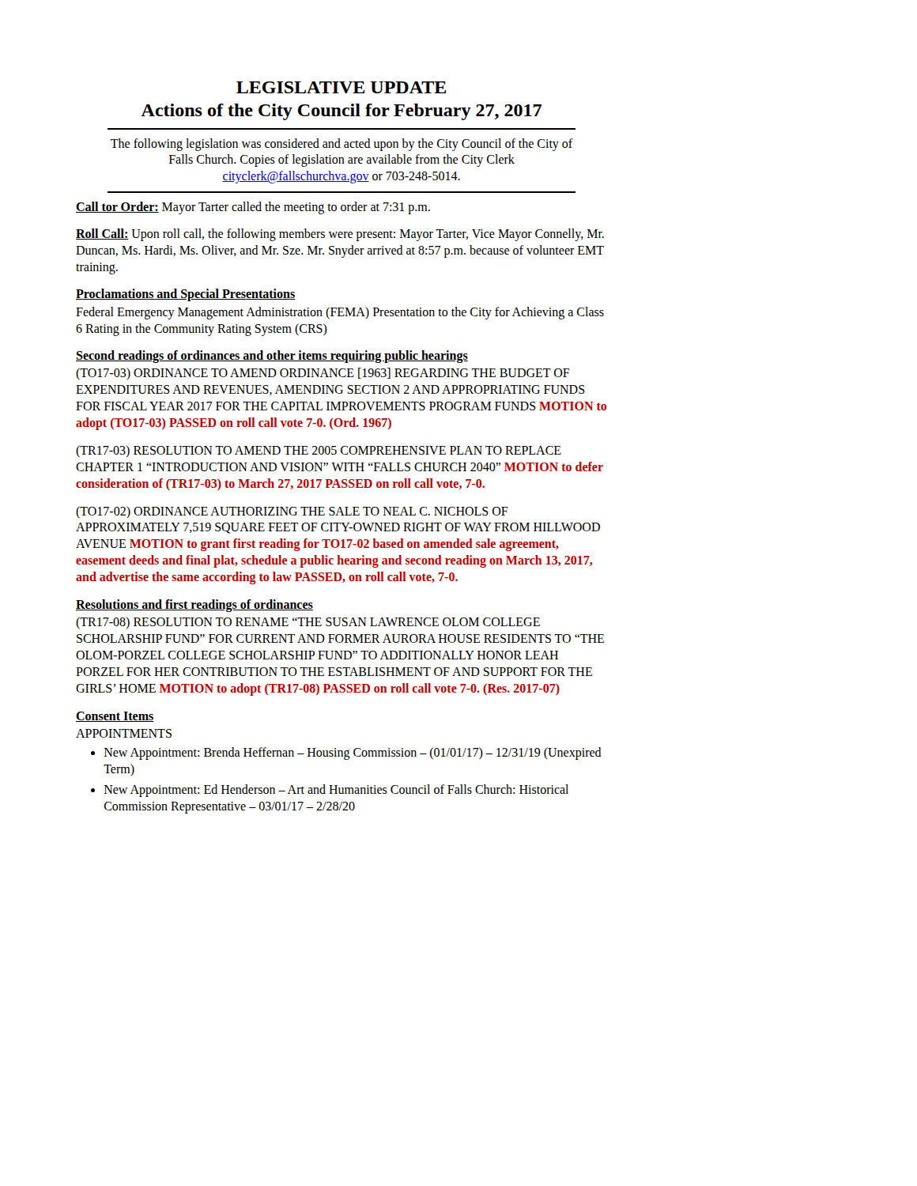LEGISLATIVE UPDATEActions of the City Council for February 27, 2017
The following legislation was considered and acted upon by the City Council of the City of Falls Church. Copies of legislation are available from the City Clerk cityclerk@fallschurchva.gov or 703-248-5014.
Call tor Order: Mayor Tarter called the meeting to order at 7:31 p.m.
Roll Call: Upon roll call, the following members were present: Mayor Tarter, Vice Mayor Connelly, Mr. Duncan, Ms. Hardi, Ms. Oliver, and Mr. Sze. Mr. Snyder arrived at 8:57 p.m. because of volunteer EMT training.
Proclamations and Special Presentations
Federal Emergency Management Administration (FEMA) Presentation to the City for Achieving a Class 6 Rating in the Community Rating System (CRS)
Second readings of ordinances and other items requiring public hearings
(TO17-03) ORDINANCE TO AMEND ORDINANCE [1963] REGARDING THE BUDGET OF EXPENDITURES AND REVENUES, AMENDING SECTION 2 AND APPROPRIATING FUNDS FOR FISCAL YEAR 2017 FOR THE CAPITAL IMPROVEMENTS PROGRAM FUNDS MOTION to adopt (TO17-03) PASSED on roll call vote 7-0. (Ord. 1967)
(TR17-03) RESOLUTION TO AMEND THE 2005 COMPREHENSIVE PLAN TO REPLACE CHAPTER 1 “INTRODUCTION AND VISION” WITH “FALLS CHURCH 2040” MOTION to defer consideration of (TR17-03) to March 27, 2017 PASSED on roll call vote, 7-0.
(TO17-02) ORDINANCE AUTHORIZING THE SALE TO NEAL C. NICHOLS OF APPROXIMATELY 7,519 SQUARE FEET OF CITY-OWNED RIGHT OF WAY FROM HILLWOOD AVENUE MOTION to grant first reading for TO17-02 based on amended sale agreement, easement deeds and final plat, schedule a public hearing and second reading on March 13, 2017, and advertise the same according to law PASSED, on roll call vote, 7-0.
Resolutions and first readings of ordinances
(TR17-08) RESOLUTION TO RENAME “THE SUSAN LAWRENCE OLOM COLLEGE SCHOLARSHIP FUND” FOR CURRENT AND FORMER AURORA HOUSE RESIDENTS TO “THE OLOM-PORZEL COLLEGE SCHOLARSHIP FUND” TO ADDITIONALLY HONOR LEAH PORZEL FOR HER CONTRIBUTION TO THE ESTABLISHMENT OF AND SUPPORT FOR THE GIRLS’ HOME MOTION to adopt (TR17-08) PASSED on roll call vote 7-0. (Res. 2017-07)
Consent Items
APPOINTMENTS
New Appointment: Brenda Heffernan – Housing Commission – (01/01/17) – 12/31/19 (Unexpired Term)
New Appointment: Ed Henderson – Art and Humanities Council of Falls Church: Historical Commission Representative – 03/01/17 – 2/28/20